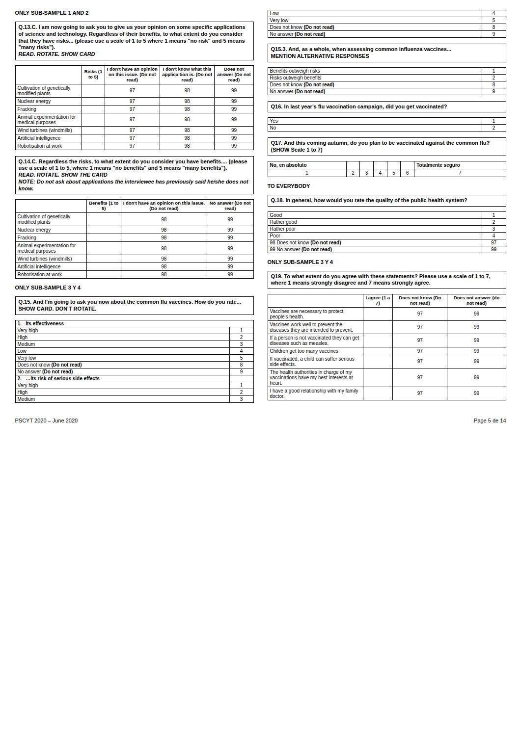ONLY SUB-SAMPLE 1 AND 2
Q.13.C. I am now going to ask you to give us your opinion on some specific applications of science and technology. Regardless of their benefits, to what extent do you consider that they have risks... (please use a scale of 1 to 5 where 1 means "no risk" and 5 means "many risks").
READ. ROTATE. SHOW CARD
| | Risks (1 to 5) | I don't have an opinion on this issue. (Do not read) | I don't know what this applica tion is. (Do not read) | Does not answer (Do not read) |
| --- | --- | --- | --- | --- |
| Cultivation of genetically modified plants | | 97 | 98 | 99 |
| Nuclear energy | | 97 | 98 | 99 |
| Fracking | | 97 | 98 | 99 |
| Animal experimentation for medical purposes | | 97 | 98 | 99 |
| Wind turbines (windmills) | | 97 | 98 | 99 |
| Artificial intelligence | | 97 | 98 | 99 |
| Robotisation at work | | 97 | 98 | 99 |
Q.14.C. Regardless the risks, to what extent do you consider you have benefits.... (please use a scale of 1 to 5, where 1 means "no benefits" and 5 means "many benefits").
READ. ROTATE. SHOW THE CARD
NOTE: Do not ask about applications the interviewee has previously said he/she does not know.
| | Benefits (1 to 5) | I don't have an opinion on this issue. (Do not read) | No answer (Do not read) |
| --- | --- | --- | --- |
| Cultivation of genetically modified plants | | 98 | 99 |
| Nuclear energy | | 98 | 99 |
| Fracking | | 98 | 99 |
| Animal experimentation for medical purposes | | 98 | 99 |
| Wind turbines (windmills) | | 98 | 99 |
| Artificial intelligence | | 98 | 99 |
| Robotisation at work | | 98 | 99 |
ONLY SUB-SAMPLE 3 Y 4
Q.15. And I'm going to ask you now about the common flu vaccines. How do you rate...
SHOW CARD. DON'T ROTATE.
| 1. Its effectiveness |
| Very high | 1 |
| High | 2 |
| Medium | 3 |
| Low | 4 |
| Very low | 5 |
| Does not know (Do not read) | 8 |
| No answer (Do not read) | 9 |
| 2. …its risk of serious side effects | |
| Very high | 1 |
| High | 2 |
| Medium | 3 |
| Low | 4 |
| Very low | 5 |
| Does not know (Do not read) | 8 |
| No answer (Do not read) | 9 |
Q15.3. And, as a whole, when assessing common influenza vaccines...
MENTION ALTERNATIVE RESPONSES
| Benefits outweigh risks | 1 |
| Risks outweigh benefits | 2 |
| Does not know (Do not read) | 8 |
| No answer (Do not read) | 9 |
Q16. In last year's flu vaccination campaign, did you get vaccinated?
| Yes | 1 |
| No | 2 |
Q17. And this coming autumn, do you plan to be vaccinated against the common flu? (SHOW Scale 1 to 7)
| No, en absoluto | | | | | | Totalmente seguro |
| 1 | 2 | 3 | 4 | 5 | 6 | 7 |
TO EVERYBODY
Q.18. In general, how would you rate the quality of the public health system?
| Good | 1 |
| Rather good | 2 |
| Rather poor | 3 |
| Poor | 4 |
| 98 Does not know (Do not read) | 97 |
| 99 No answer (Do not read) | 99 |
ONLY SUB-SAMPLE 3 Y 4
Q19. To what extent do you agree with these statements? Please use a scale of 1 to 7, where 1 means strongly disagree and 7 means strongly agree.
| | I agree (1 a 7) | Does not know (Do not read) | Does not answer (do not read) |
| --- | --- | --- | --- |
| Vaccines are necessary to protect people's health. | | 97 | 99 |
| Vaccines work well to prevent the diseases they are intended to prevent. | | 97 | 99 |
| If a person is not vaccinated they can get diseases such as measles. | | 97 | 99 |
| Children get too many vaccines | | 97 | 99 |
| If vaccinated, a child can suffer serious side effects. | | 97 | 99 |
| The health authorities in charge of my vaccinations have my best interests at heart. | | 97 | 99 |
| I have a good relationship with my family doctor. | | 97 | 99 |
PSCYT 2020 – June 2020
Page 5 de 14